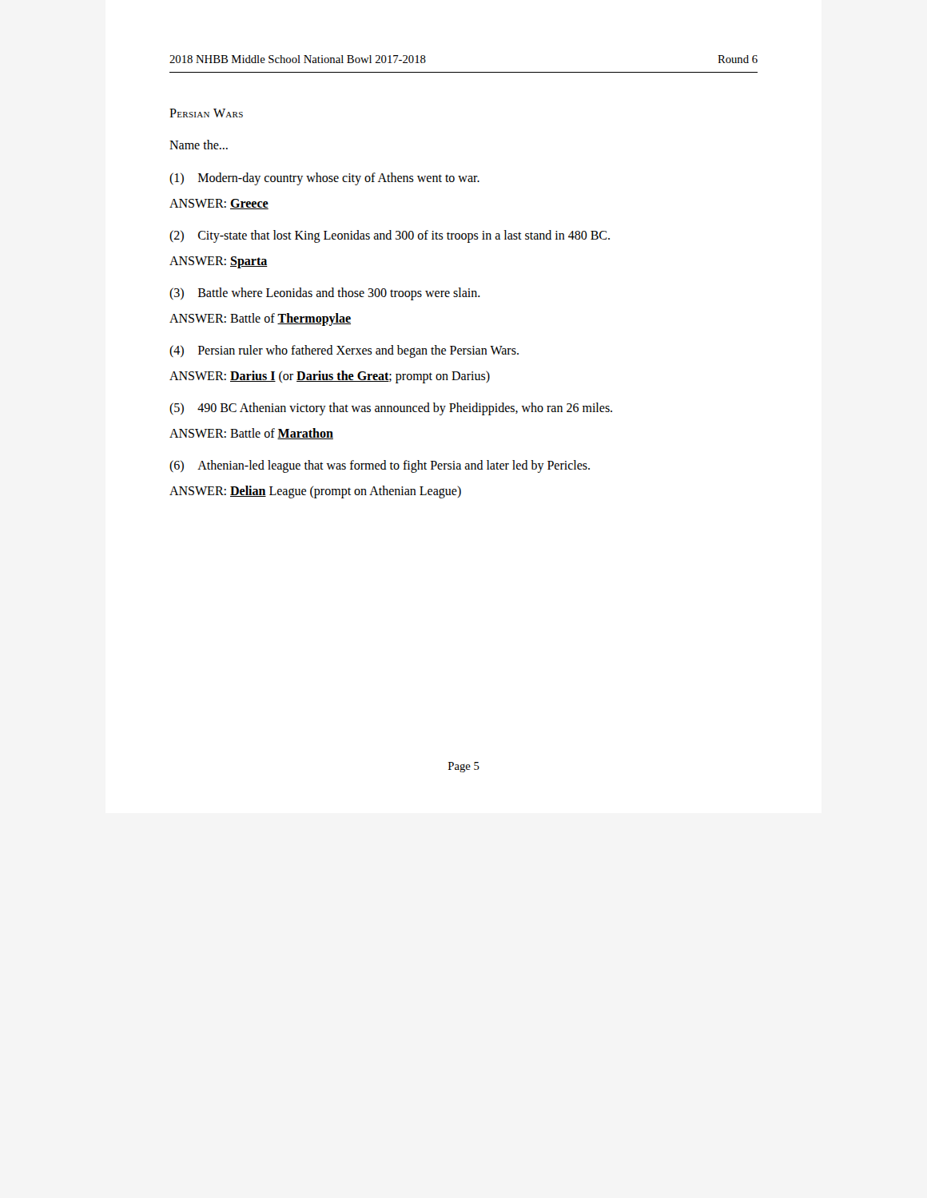2018 NHBB Middle School National Bowl 2017-2018
Round 6
Persian Wars
Name the...
(1) Modern-day country whose city of Athens went to war.
ANSWER: Greece
(2) City-state that lost King Leonidas and 300 of its troops in a last stand in 480 BC.
ANSWER: Sparta
(3) Battle where Leonidas and those 300 troops were slain.
ANSWER: Battle of Thermopylae
(4) Persian ruler who fathered Xerxes and began the Persian Wars.
ANSWER: Darius I (or Darius the Great; prompt on Darius)
(5) 490 BC Athenian victory that was announced by Pheidippides, who ran 26 miles.
ANSWER: Battle of Marathon
(6) Athenian-led league that was formed to fight Persia and later led by Pericles.
ANSWER: Delian League (prompt on Athenian League)
Page 5